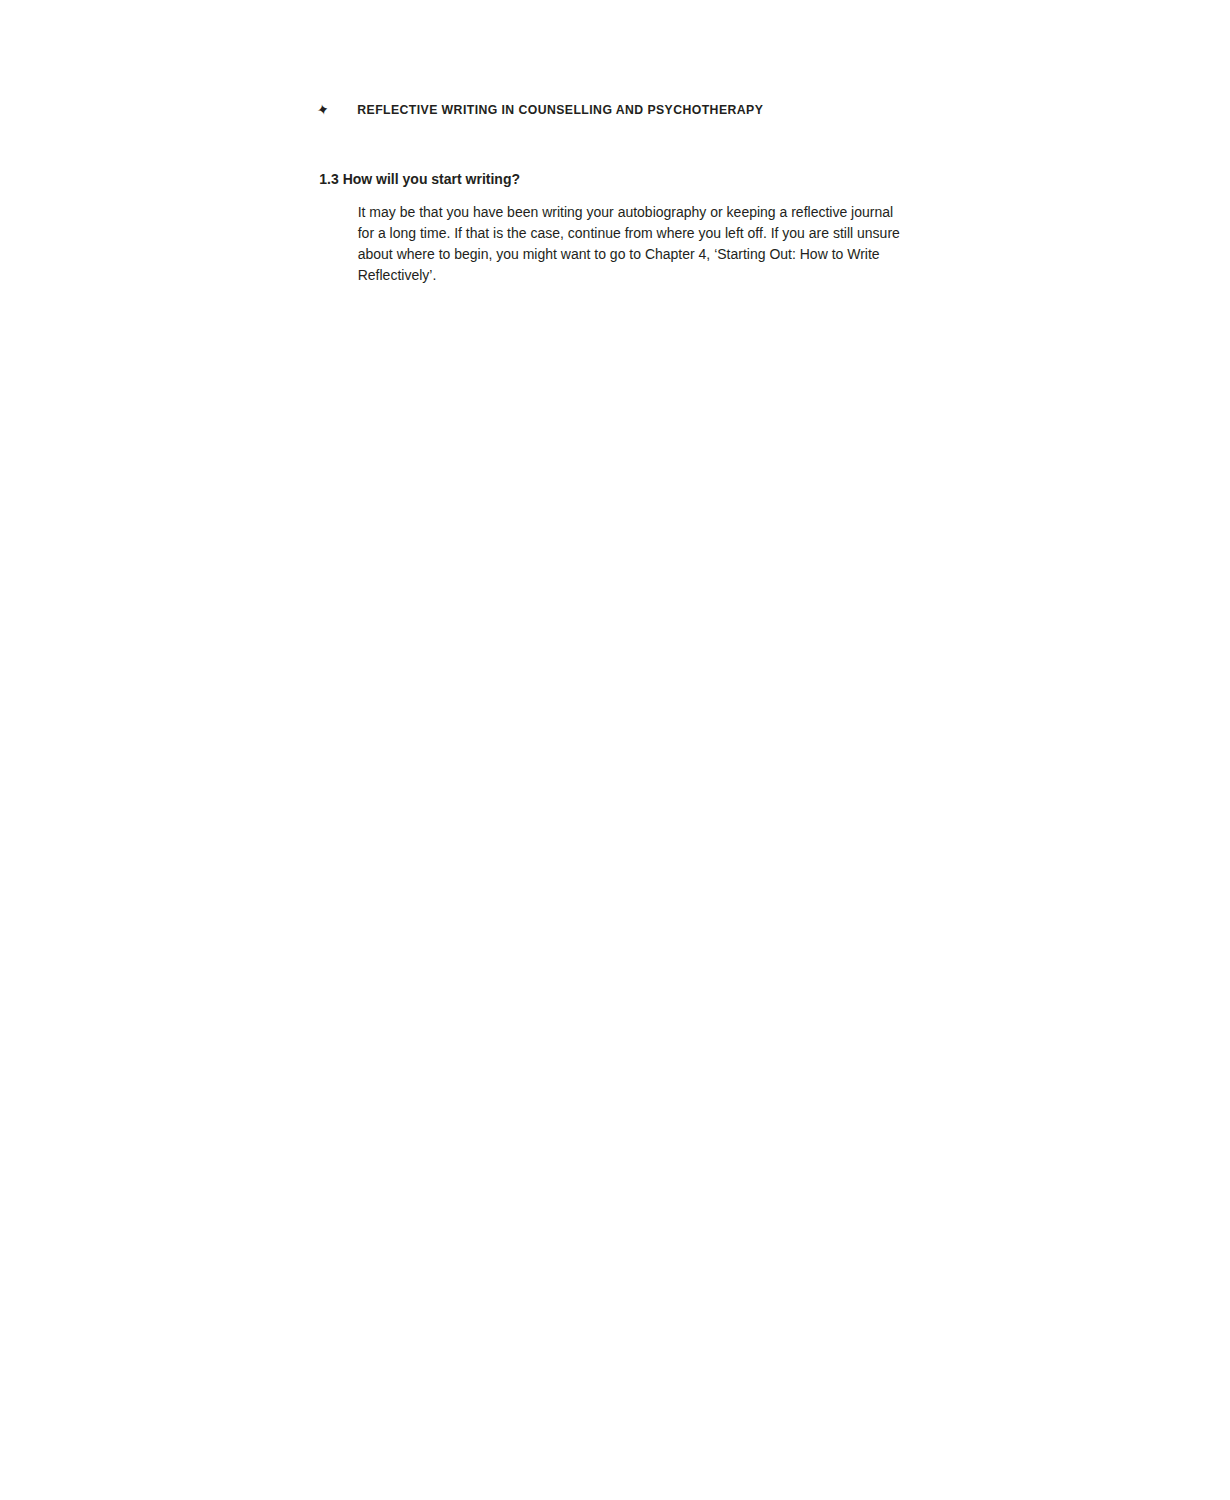✦ Reflective Writing in Counselling and Psychotherapy
1.3 How will you start writing?
It may be that you have been writing your autobiography or keeping a reflective journal for a long time. If that is the case, continue from where you left off. If you are still unsure about where to begin, you might want to go to Chapter 4, ‘Starting Out: How to Write Reflectively’.